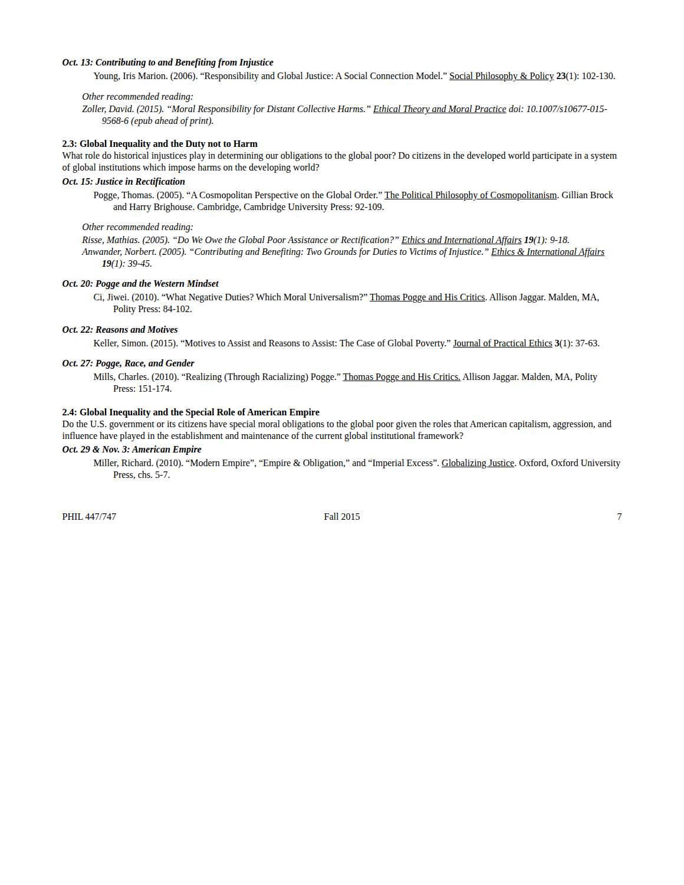Oct. 13: Contributing to and Benefiting from Injustice
Young, Iris Marion. (2006). “Responsibility and Global Justice: A Social Connection Model.” Social Philosophy & Policy 23(1): 102-130.
Other recommended reading: Zoller, David. (2015). “Moral Responsibility for Distant Collective Harms.” Ethical Theory and Moral Practice doi: 10.1007/s10677-015-9568-6 (epub ahead of print).
2.3: Global Inequality and the Duty not to Harm
What role do historical injustices play in determining our obligations to the global poor? Do citizens in the developed world participate in a system of global institutions which impose harms on the developing world?
Oct. 15: Justice in Rectification
Pogge, Thomas. (2005). “A Cosmopolitan Perspective on the Global Order.” The Political Philosophy of Cosmopolitanism. Gillian Brock and Harry Brighouse. Cambridge, Cambridge University Press: 92-109.
Other recommended reading: Risse, Mathias. (2005). “Do We Owe the Global Poor Assistance or Rectification?” Ethics and International Affairs 19(1): 9-18. Anwander, Norbert. (2005). “Contributing and Benefiting: Two Grounds for Duties to Victims of Injustice.” Ethics & International Affairs 19(1): 39-45.
Oct. 20: Pogge and the Western Mindset
Ci, Jiwei. (2010). “What Negative Duties? Which Moral Universalism?” Thomas Pogge and His Critics. Allison Jaggar. Malden, MA, Polity Press: 84-102.
Oct. 22: Reasons and Motives
Keller, Simon. (2015). “Motives to Assist and Reasons to Assist: The Case of Global Poverty.” Journal of Practical Ethics 3(1): 37-63.
Oct. 27: Pogge, Race, and Gender
Mills, Charles. (2010). “Realizing (Through Racializing) Pogge.” Thomas Pogge and His Critics. Allison Jaggar. Malden, MA, Polity Press: 151-174.
2.4: Global Inequality and the Special Role of American Empire
Do the U.S. government or its citizens have special moral obligations to the global poor given the roles that American capitalism, aggression, and influence have played in the establishment and maintenance of the current global institutional framework?
Oct. 29 & Nov. 3: American Empire
Miller, Richard. (2010). “Modern Empire”, “Empire & Obligation,” and “Imperial Excess”. Globalizing Justice. Oxford, Oxford University Press, chs. 5-7.
PHIL 447/747
Fall 2015
7